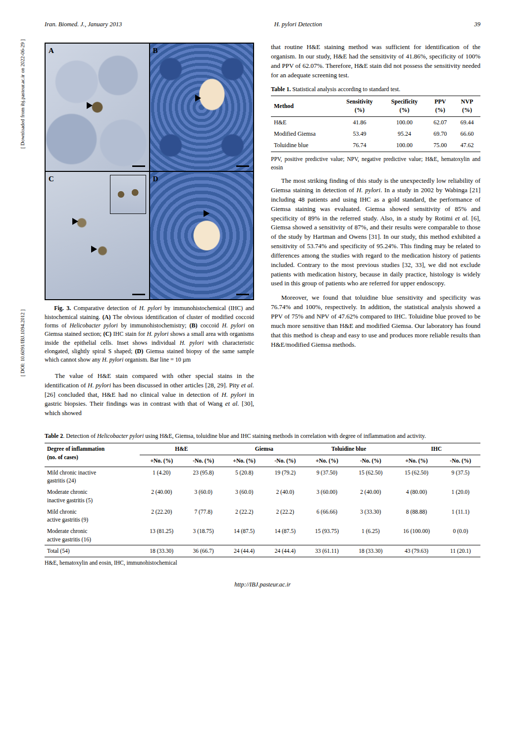[ Downloaded from ibj.pasteur.ac.ir on 2022-06-29 ]
[ DOI: 10.6091/IBJ.1094.2012 ]
Iran. Biomed. J., January 2013
H. pylori Detection
39
A
B
C
D
Fig. 3. Comparative detection of H. pylori by immunohistochemical (IHC) and histochemical staining. (A) The obvious identification of cluster of modified coccoid forms of Helicobacter pylori by immunohistochemistry; (B) coccoid H. pylori on Giemsa stained section; (C) IHC stain for H. pylori shows a small area with organisms inside the epithelial cells. Inset shows individual H. pylori with characteristic elongated, slightly spiral S shaped; (D) Giemsa stained biopsy of the same sample which cannot show any H. pylori organism. Bar line = 10 µm
The value of H&E stain compared with other special stains in the identification of H. pylori has been discussed in other articles [28, 29]. Pity et al. [26] concluded that, H&E had no clinical value in detection of H. pylori in gastric biopsies. Their findings was in contrast with that of Wang et al. [30], which showed
that routine H&E staining method was sufficient for identification of the organism. In our study, H&E had the sensitivity of 41.86%, specificity of 100% and PPV of 62.07%. Therefore, H&E stain did not possess the sensitivity needed for an adequate screening test.
Table 1. Statistical analysis according to standard test.
| Method | Sensitivity (%) | Specificity (%) | PPV (%) | NVP (%) |
| --- | --- | --- | --- | --- |
| H&E | 41.86 | 100.00 | 62.07 | 69.44 |
| Modified Giemsa | 53.49 | 95.24 | 69.70 | 66.60 |
| Toluidine blue | 76.74 | 100.00 | 75.00 | 47.62 |
PPV, positive predictive value; NPV, negative predictive value; H&E, hematoxylin and eosin
The most striking finding of this study is the unexpectedly low reliability of Giemsa staining in detection of H. pylori. In a study in 2002 by Wabinga [21] including 48 patients and using IHC as a gold standard, the performance of Giemsa staining was evaluated. Giemsa showed sensitivity of 85% and specificity of 89% in the referred study. Also, in a study by Rotimi et al. [6], Giemsa showed a sensitivity of 87%, and their results were comparable to those of the study by Hartman and Owens [31]. In our study, this method exhibited a sensitivity of 53.74% and specificity of 95.24%. This finding may be related to differences among the studies with regard to the medication history of patients included. Contrary to the most previous studies [32, 33], we did not exclude patients with medication history, because in daily practice, histology is widely used in this group of patients who are referred for upper endoscopy.
Moreover, we found that toluidine blue sensitivity and specificity was 76.74% and 100%, respectively. In addition, the statistical analysis showed a PPV of 75% and NPV of 47.62% compared to IHC. Toluidine blue proved to be much more sensitive than H&E and modified Giemsa. Our laboratory has found that this method is cheap and easy to use and produces more reliable results than H&E/modified Giemsa methods.
Table 2 . Detection of Helicobacter pylori using H&E, Giemsa, toluidine blue and IHC staining methods in correlation with degree of inflammation and activity.
| Degree of inflammation (no. of cases) | H&E | Giemsa | Toluidine blue | IHC |
| --- | --- | --- | --- | --- |
| +No. (%) | -No. (%) | +No. (%) | -No. (%) | +No. (%) | -No. (%) | +No. (%) | -No. (%) |
| Mild chronic inactive gastritis (24) | 1 (4.20) | 23 (95.8) | 5 (20.8) | 19 (79.2) | 9 (37.50) | 15 (62.50) | 15 (62.50) | 9 (37.5) |
| Moderate chronic inactive gastritis (5) | 2 (40.00) | 3 (60.0) | 3 (60.0) | 2 (40.0) | 3 (60.00) | 2 (40.00) | 4 (80.00) | 1 (20.0) |
| Mild chronic active gastritis (9) | 2 (22.20) | 7 (77.8) | 2 (22.2) | 2 (22.2) | 6 (66.66) | 3 (33.30) | 8 (88.88) | 1 (11.1) |
| Moderate chronic active gastritis (16) | 13 (81.25) | 3 (18.75) | 14 (87.5) | 14 (87.5) | 15 (93.75) | 1 (6.25) | 16 (100.00) | 0 (0.0) |
| Total (54) | 18 (33.30) | 36 (66.7) | 24 (44.4) | 24 (44.4) | 33 (61.11) | 18 (33.30) | 43 (79.63) | 11 (20.1) |
H&E, hematoxylin and eosin, IHC, immunohistochemical
http://IBJ.pasteur.ac.ir